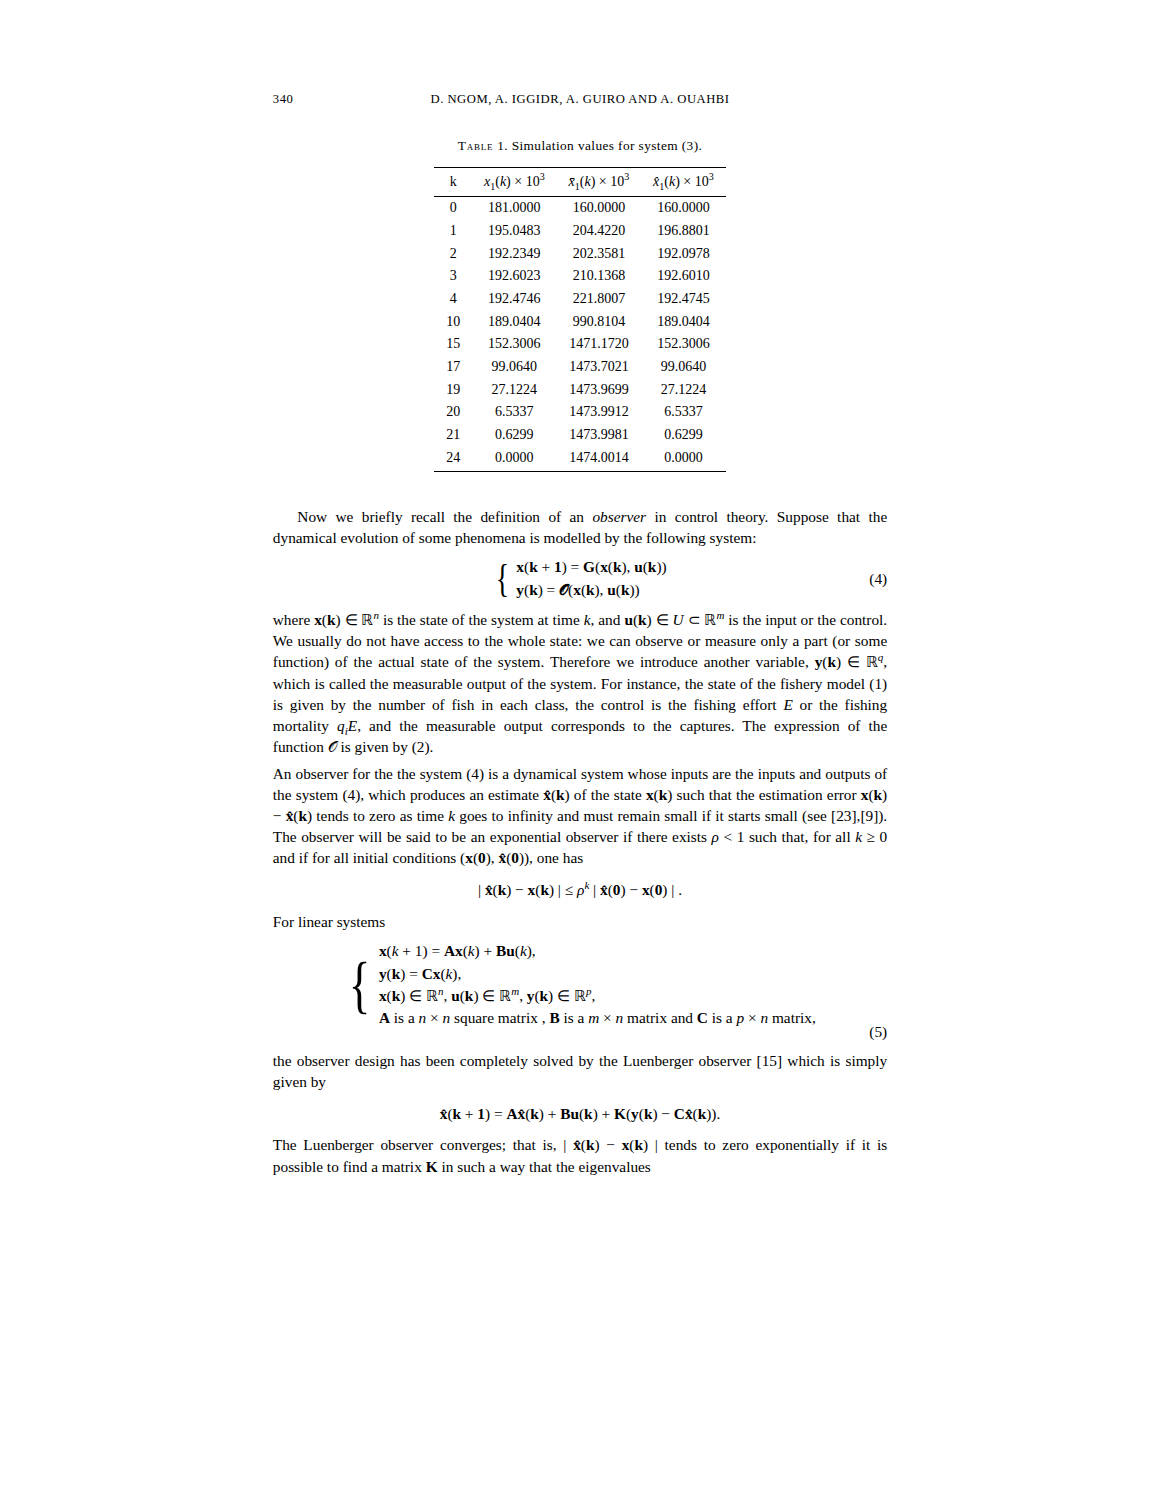340 D. NGOM, A. IGGIDR, A. GUIRO AND A. OUAHBI
Table 1. Simulation values for system (3).
| k | x 1 ( k ) × 10 3 | x̄ 1 ( k ) × 10 3 | x̂ 1 ( k ) × 10 3 |
| --- | --- | --- | --- |
| 0 | 181.0000 | 160.0000 | 160.0000 |
| 1 | 195.0483 | 204.4220 | 196.8801 |
| 2 | 192.2349 | 202.3581 | 192.0978 |
| 3 | 192.6023 | 210.1368 | 192.6010 |
| 4 | 192.4746 | 221.8007 | 192.4745 |
| 10 | 189.0404 | 990.8104 | 189.0404 |
| 15 | 152.3006 | 1471.1720 | 152.3006 |
| 17 | 99.0640 | 1473.7021 | 99.0640 |
| 19 | 27.1224 | 1473.9699 | 27.1224 |
| 20 | 6.5337 | 1473.9912 | 6.5337 |
| 21 | 0.6299 | 1473.9981 | 0.6299 |
| 24 | 0.0000 | 1474.0014 | 0.0000 |
Now we briefly recall the definition of an observer in control theory. Suppose that the dynamical evolution of some phenomena is modelled by the following system:
{
x(k + 1) = G(x(k), u(k))
y(k) = 𝒪(x(k), u(k))
(4)
where x(k) ∈ ℝn is the state of the system at time k, and u(k) ∈ U ⊂ ℝm is the input or the control. We usually do not have access to the whole state: we can observe or measure only a part (or some function) of the actual state of the system. Therefore we introduce another variable, y(k) ∈ ℝq, which is called the measurable output of the system. For instance, the state of the fishery model (1) is given by the number of fish in each class, the control is the fishing effort E or the fishing mortality qiE, and the measurable output corresponds to the captures. The expression of the function 𝒪 is given by (2).
An observer for the the system (4) is a dynamical system whose inputs are the inputs and outputs of the system (4), which produces an estimate x̂(k) of the state x(k) such that the estimation error x(k) − x̂(k) tends to zero as time k goes to infinity and must remain small if it starts small (see [23],[9]). The observer will be said to be an exponential observer if there exists ρ < 1 such that, for all k ≥ 0 and if for all initial conditions (x(0), x̂(0)), one has
| x̂(k) − x(k) | ≤ ρk | x̂(0) − x(0) | .
For linear systems
{
x(k + 1) = Ax(k) + Bu(k),
y(k) = Cx(k),
x(k) ∈ ℝn, u(k) ∈ ℝm, y(k) ∈ ℝp,
A is a n × n square matrix , B is a m × n matrix and C is a p × n matrix,
(5)
the observer design has been completely solved by the Luenberger observer [15] which is simply given by
x̂(k + 1) = Ax̂(k) + Bu(k) + K(y(k) − Cx̂(k)).
The Luenberger observer converges; that is, | x̂(k) − x(k) | tends to zero exponentially if it is possible to find a matrix K in such a way that the eigenvalues